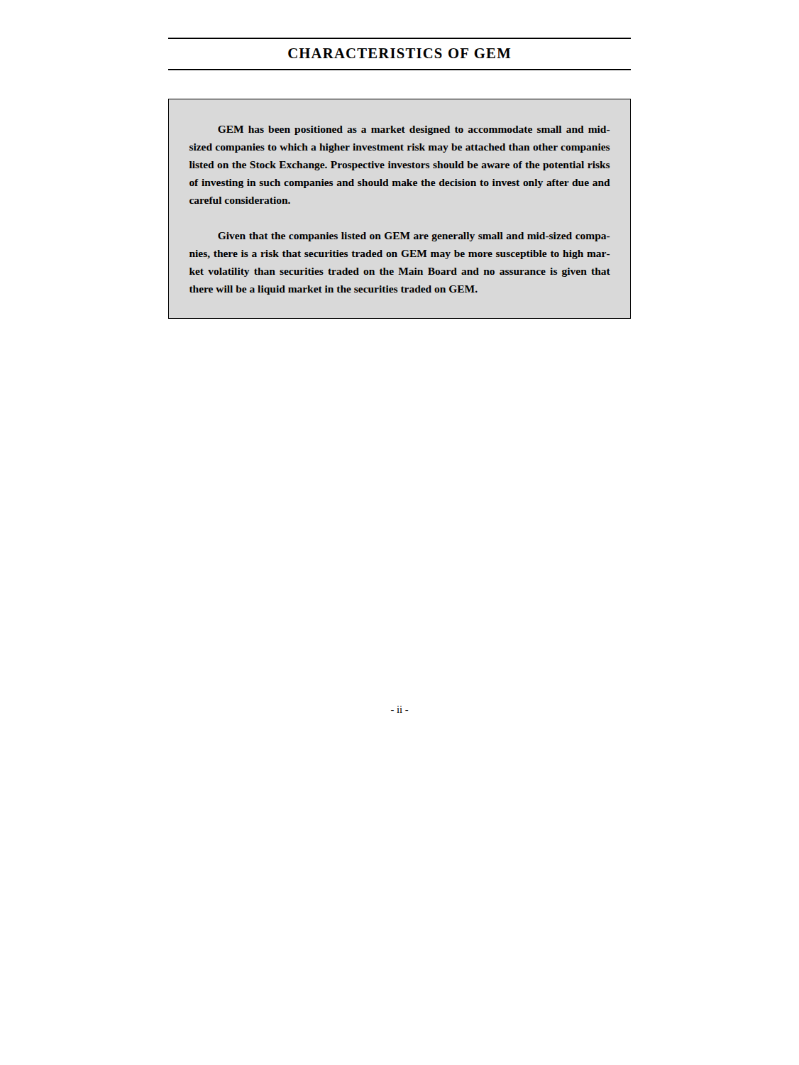CHARACTERISTICS OF GEM
GEM has been positioned as a market designed to accommodate small and mid-sized companies to which a higher investment risk may be attached than other companies listed on the Stock Exchange. Prospective investors should be aware of the potential risks of investing in such companies and should make the decision to invest only after due and careful consideration.
Given that the companies listed on GEM are generally small and mid-sized companies, there is a risk that securities traded on GEM may be more susceptible to high market volatility than securities traded on the Main Board and no assurance is given that there will be a liquid market in the securities traded on GEM.
- ii -